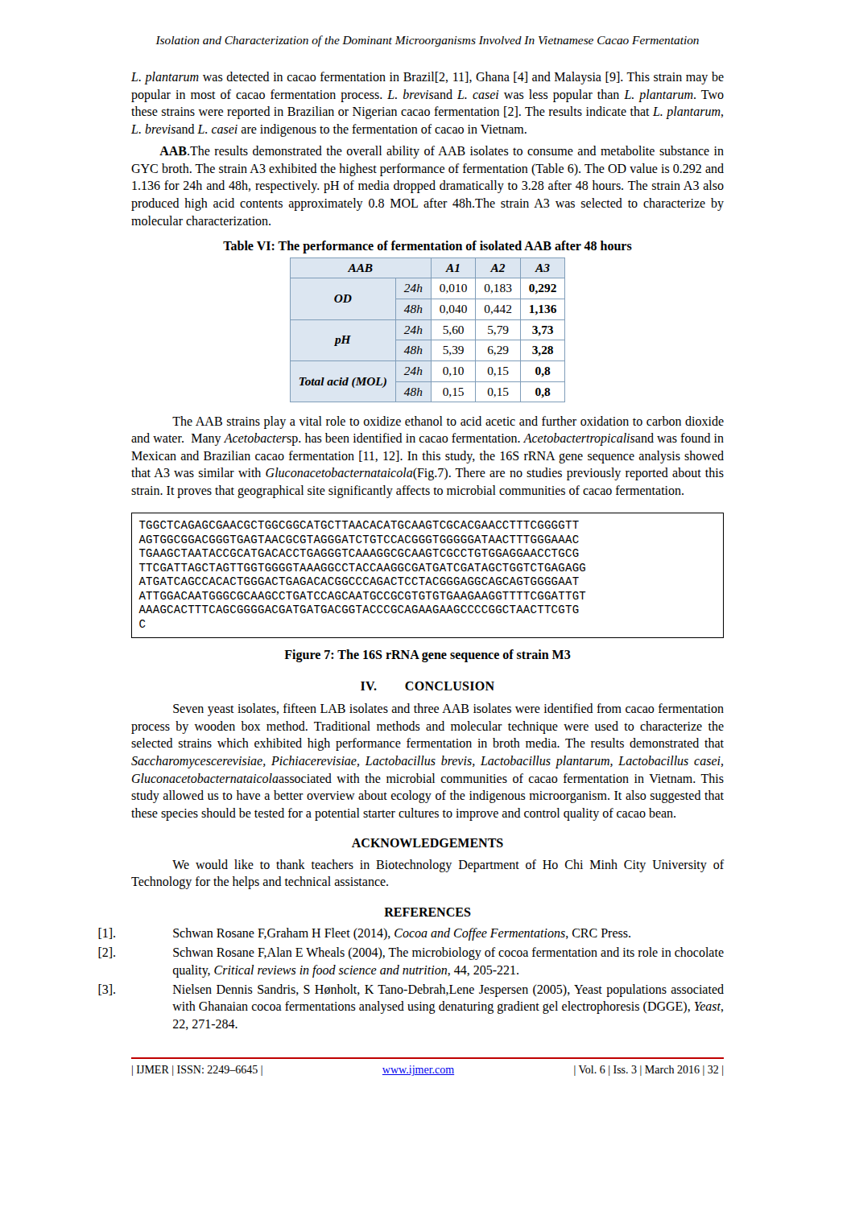Isolation and Characterization of the Dominant Microorganisms Involved In Vietnamese Cacao Fermentation
L. plantarum was detected in cacao fermentation in Brazil[2, 11], Ghana [4] and Malaysia [9]. This strain may be popular in most of cacao fermentation process. L. brevisand L. casei was less popular than L. plantarum. Two these strains were reported in Brazilian or Nigerian cacao fermentation [2]. The results indicate that L. plantarum, L. brevisand L. casei are indigenous to the fermentation of cacao in Vietnam.
AAB.The results demonstrated the overall ability of AAB isolates to consume and metabolite substance in GYC broth. The strain A3 exhibited the highest performance of fermentation (Table 6). The OD value is 0.292 and 1.136 for 24h and 48h, respectively. pH of media dropped dramatically to 3.28 after 48 hours. The strain A3 also produced high acid contents approximately 0.8 MOL after 48h.The strain A3 was selected to characterize by molecular characterization.
Table VI: The performance of fermentation of isolated AAB after 48 hours
| AAB | A1 | A2 | A3 |
| --- | --- | --- | --- |
| OD | 24h | 0,010 | 0,183 | 0,292 |
| 48h | 0,040 | 0,442 | 1,136 |
| pH | 24h | 5,60 | 5,79 | 3,73 |
| 48h | 5,39 | 6,29 | 3,28 |
| Total acid (MOL) | 24h | 0,10 | 0,15 | 0,8 |
| 48h | 0,15 | 0,15 | 0,8 |
The AAB strains play a vital role to oxidize ethanol to acid acetic and further oxidation to carbon dioxide and water. Many Acetobactersp. has been identified in cacao fermentation. Acetobactertropicalisand was found in Mexican and Brazilian cacao fermentation [11, 12]. In this study, the 16S rRNA gene sequence analysis showed that A3 was similar with Gluconacetobacternataicola(Fig.7). There are no studies previously reported about this strain. It proves that geographical site significantly affects to microbial communities of cacao fermentation.
TGGCTCAGAGCGAACGCTGGCGGCATGCTTAACACATGCAAGTCGCACGAACCTTTCGGGGTT
AGTGGCGGACGGGTGAGTAACGCGTAGGGATCTGTCCACGGGTGGGGGATAACTTTGGGAAAC
TGAAGCTAATACCGCATGACACCTGAGGGTCAAAGGCGCAAGTCGCCTGTGGAGGAACCTGCG
TTCGATTAGCTAGTTGGTGGGGTAAAGGCCTACCAAGGCGATGATCGATAGCTGGTCTGAGAGG
ATGATCAGCCACACTGGGACTGAGACACGGCCCAGACTCCTACGGGAGGCAGCAGTGGGGAAT
ATTGGACAATGGGCGCAAGCCTGATCCAGCAATGCCGCGTGTGTGAAGAAGGTTTTCGGATTGT
AAAGCACTTTCAGCGGGGACGATGATGACGGTACCCGCAGAAGAAGCCCCGGCTAACTTCGTG
C
Figure 7: The 16S rRNA gene sequence of strain M3
IV. CONCLUSION
Seven yeast isolates, fifteen LAB isolates and three AAB isolates were identified from cacao fermentation process by wooden box method. Traditional methods and molecular technique were used to characterize the selected strains which exhibited high performance fermentation in broth media. The results demonstrated that Saccharomycescerevisiae, Pichiacerevisiae, Lactobacillus brevis, Lactobacillus plantarum, Lactobacillus casei, Gluconacetobacternataicolaassociated with the microbial communities of cacao fermentation in Vietnam. This study allowed us to have a better overview about ecology of the indigenous microorganism. It also suggested that these species should be tested for a potential starter cultures to improve and control quality of cacao bean.
ACKNOWLEDGEMENTS
We would like to thank teachers in Biotechnology Department of Ho Chi Minh City University of Technology for the helps and technical assistance.
REFERENCES
Schwan Rosane F,Graham H Fleet (2014), Cocoa and Coffee Fermentations, CRC Press.
Schwan Rosane F,Alan E Wheals (2004), The microbiology of cocoa fermentation and its role in chocolate quality, Critical reviews in food science and nutrition, 44, 205-221.
Nielsen Dennis Sandris, S Hønholt, K Tano-Debrah,Lene Jespersen (2005), Yeast populations associated with Ghanaian cocoa fermentations analysed using denaturing gradient gel electrophoresis (DGGE), Yeast, 22, 271-284.
| IJMER | ISSN: 2249–6645 | www.ijmer.com | Vol. 6 | Iss. 3 | March 2016 | 32 |